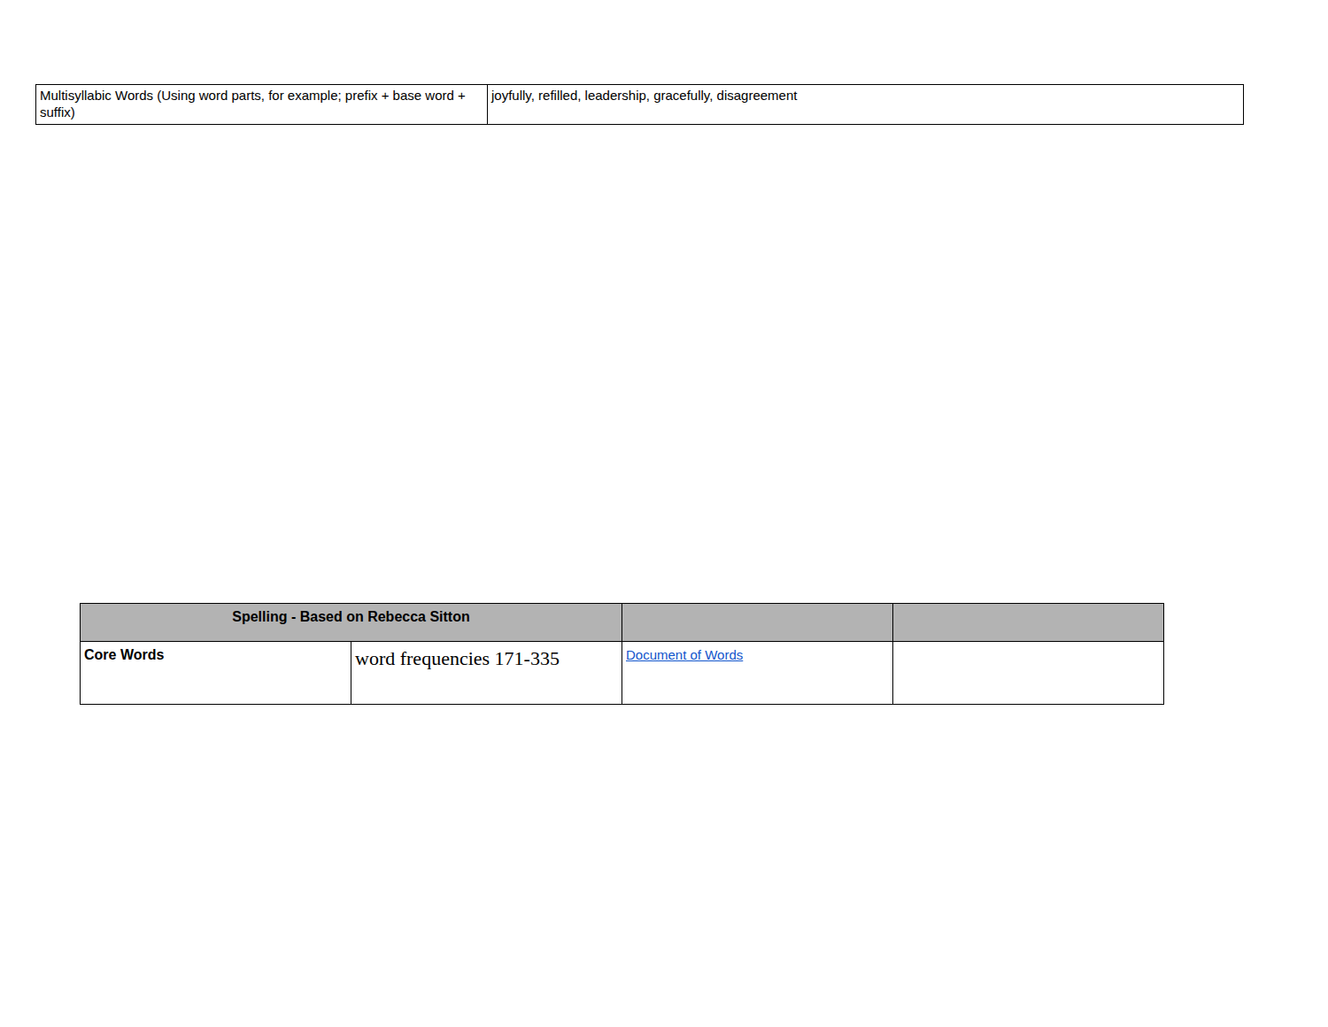| Multisyllabic Words (Using word parts, for example; prefix + base word + suffix) | joyfully, refilled, leadership, gracefully, disagreement |
| Spelling - Based on Rebecca Sitton | | |
| Core Words | word frequencies 171-335 | Document of Words | |